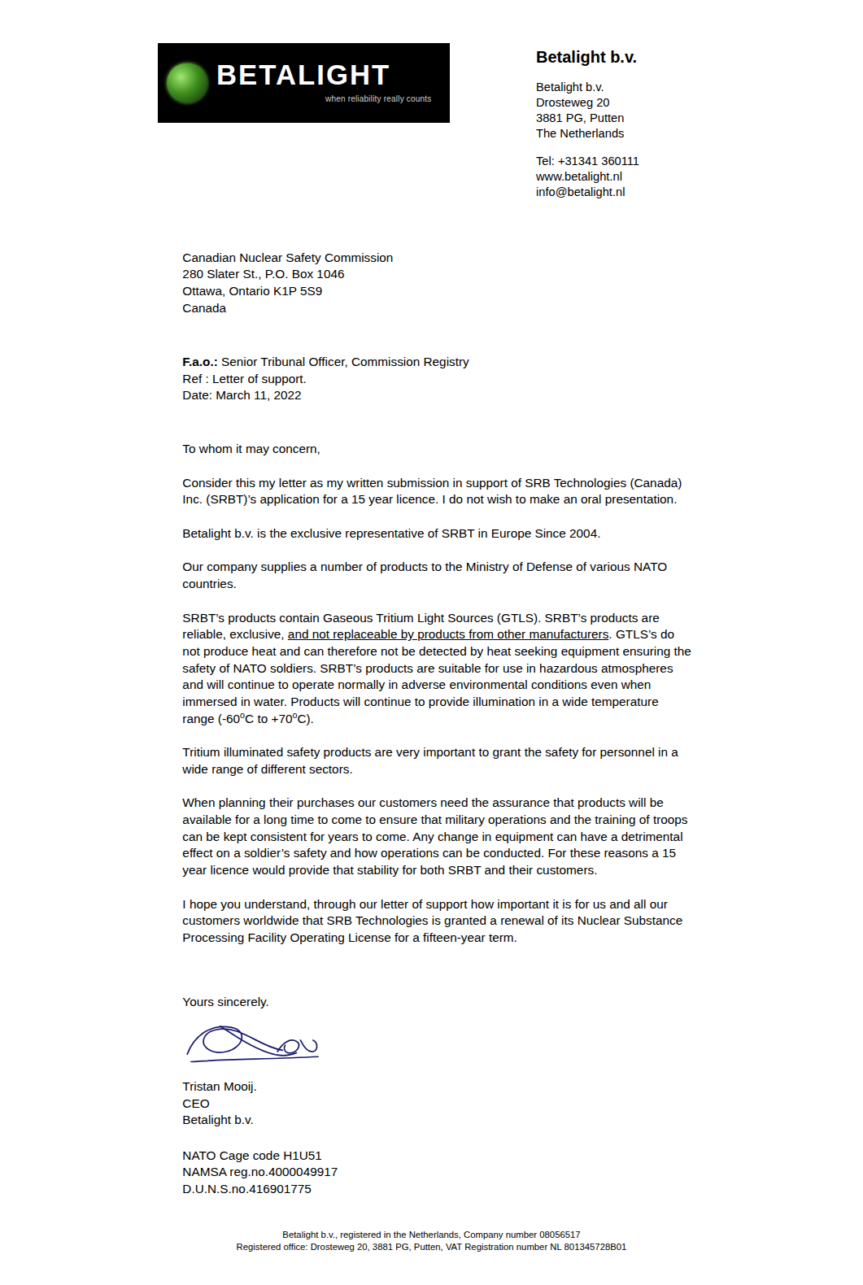BETALIGHT
when reliability really counts
Betalight b.v.
Betalight b.v.
Drosteweg 20
3881 PG, Putten
The Netherlands
Tel: +31341 360111
www.betalight.nl
info@betalight.nl
Canadian Nuclear Safety Commission
280 Slater St., P.O. Box 1046
Ottawa, Ontario K1P 5S9
Canada
F.a.o.: Senior Tribunal Officer, Commission Registry
Ref : Letter of support.
Date: March 11, 2022
To whom it may concern,
Consider this my letter as my written submission in support of SRB Technologies (Canada) Inc. (SRBT)’s application for a 15 year licence. I do not wish to make an oral presentation.
Betalight b.v. is the exclusive representative of SRBT in Europe Since 2004.
Our company supplies a number of products to the Ministry of Defense of various NATO countries.
SRBT’s products contain Gaseous Tritium Light Sources (GTLS). SRBT’s products are reliable, exclusive, and not replaceable by products from other manufacturers. GTLS’s do not produce heat and can therefore not be detected by heat seeking equipment ensuring the safety of NATO soldiers. SRBT’s products are suitable for use in hazardous atmospheres and will continue to operate normally in adverse environmental conditions even when immersed in water. Products will continue to provide illumination in a wide temperature range (-60oC to +70oC).
Tritium illuminated safety products are very important to grant the safety for personnel in a wide range of different sectors.
When planning their purchases our customers need the assurance that products will be available for a long time to come to ensure that military operations and the training of troops can be kept consistent for years to come. Any change in equipment can have a detrimental effect on a soldier’s safety and how operations can be conducted. For these reasons a 15 year licence would provide that stability for both SRBT and their customers.
I hope you understand, through our letter of support how important it is for us and all our customers worldwide that SRB Technologies is granted a renewal of its Nuclear Substance Processing Facility Operating License for a fifteen-year term.
Yours sincerely.
Tristan Mooij.
CEO
Betalight b.v.
NATO Cage code H1U51
NAMSA reg.no.4000049917
D.U.N.S.no.416901775
Betalight b.v., registered in the Netherlands, Company number 08056517
Registered office: Drosteweg 20, 3881 PG, Putten, VAT Registration number NL 801345728B01